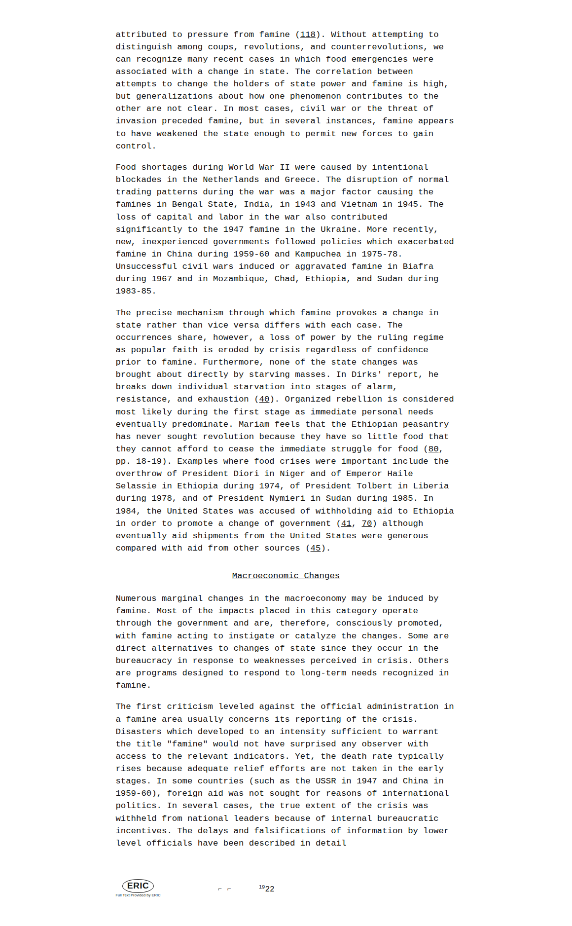attributed to pressure from famine (118). Without attempting to distinguish among coups, revolutions, and counterrevolutions, we can recognize many recent cases in which food emergencies were associated with a change in state. The correlation between attempts to change the holders of state power and famine is high, but generalizations about how one phenomenon contributes to the other are not clear. In most cases, civil war or the threat of invasion preceded famine, but in several instances, famine appears to have weakened the state enough to permit new forces to gain control.
Food shortages during World War II were caused by intentional blockades in the Netherlands and Greece. The disruption of normal trading patterns during the war was a major factor causing the famines in Bengal State, India, in 1943 and Vietnam in 1945. The loss of capital and labor in the war also contributed significantly to the 1947 famine in the Ukraine. More recently, new, inexperienced governments followed policies which exacerbated famine in China during 1959-60 and Kampuchea in 1975-78. Unsuccessful civil wars induced or aggravated famine in Biafra during 1967 and in Mozambique, Chad, Ethiopia, and Sudan during 1983-85.
The precise mechanism through which famine provokes a change in state rather than vice versa differs with each case. The occurrences share, however, a loss of power by the ruling regime as popular faith is eroded by crisis regardless of confidence prior to famine. Furthermore, none of the state changes was brought about directly by starving masses. In Dirks' report, he breaks down individual starvation into stages of alarm, resistance, and exhaustion (40). Organized rebellion is considered most likely during the first stage as immediate personal needs eventually predominate. Mariam feels that the Ethiopian peasantry has never sought revolution because they have so little food that they cannot afford to cease the immediate struggle for food (80, pp. 18-19). Examples where food crises were important include the overthrow of President Diori in Niger and of Emperor Haile Selassie in Ethiopia during 1974, of President Tolbert in Liberia during 1978, and of President Nymieri in Sudan during 1985. In 1984, the United States was accused of withholding aid to Ethiopia in order to promote a change of government (41, 70) although eventually aid shipments from the United States were generous compared with aid from other sources (45).
Macroeconomic Changes
Numerous marginal changes in the macroeconomy may be induced by famine. Most of the impacts placed in this category operate through the government and are, therefore, consciously promoted, with famine acting to instigate or catalyze the changes. Some are direct alternatives to changes of state since they occur in the bureaucracy in response to weaknesses perceived in crisis. Others are programs designed to respond to long-term needs recognized in famine.
The first criticism leveled against the official administration in a famine area usually concerns its reporting of the crisis. Disasters which developed to an intensity sufficient to warrant the title "famine" would not have surprised any observer with access to the relevant indicators. Yet, the death rate typically rises because adequate relief efforts are not taken in the early stages. In some countries (such as the USSR in 1947 and China in 1959-60), foreign aid was not sought for reasons of international politics. In several cases, the true extent of the crisis was withheld from national leaders because of internal bureaucratic incentives. The delays and falsifications of information by lower level officials have been described in detail
ERIC Full Text Provided by ERIC
⌐ ⌐
1922